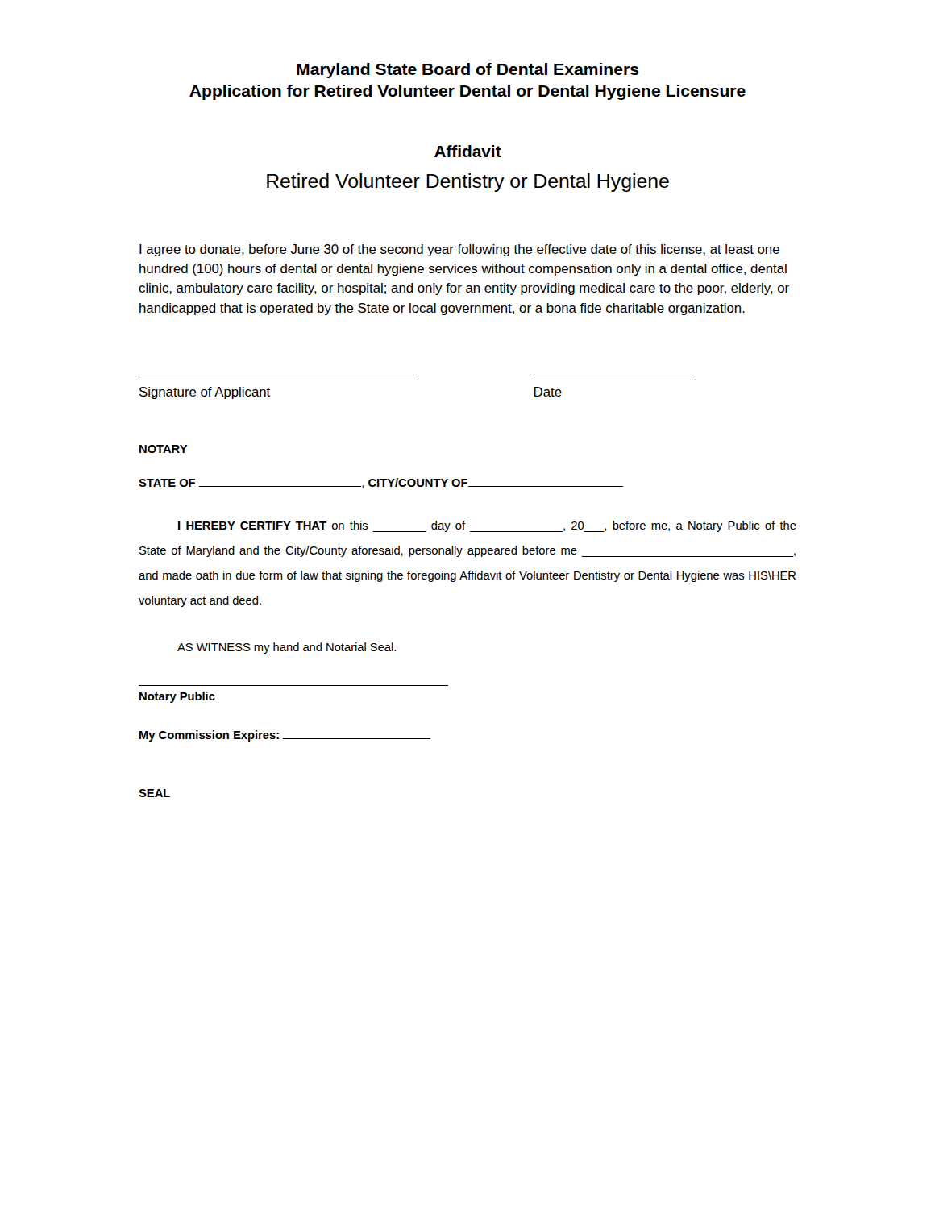Maryland State Board of Dental Examiners
Application for Retired Volunteer Dental or Dental Hygiene Licensure
Affidavit
Retired Volunteer Dentistry or Dental Hygiene
I agree to donate, before June 30 of the second year following the effective date of this license, at least one hundred (100) hours of dental or dental hygiene services without compensation only in a dental office, dental clinic, ambulatory care facility, or hospital; and only for an entity providing medical care to the poor, elderly, or handicapped that is operated by the State or local government, or a bona fide charitable organization.
Signature of Applicant
Date
NOTARY
STATE OF , CITY/COUNTY OF
I HEREBY CERTIFY THAT on this ________ day of ______________, 20___, before me, a Notary Public of the State of Maryland and the City/County aforesaid, personally appeared before me ________________________________, and made oath in due form of law that signing the foregoing Affidavit of Volunteer Dentistry or Dental Hygiene was HIS\HER voluntary act and deed.
AS WITNESS my hand and Notarial Seal.
Notary Public
My Commission Expires:
SEAL